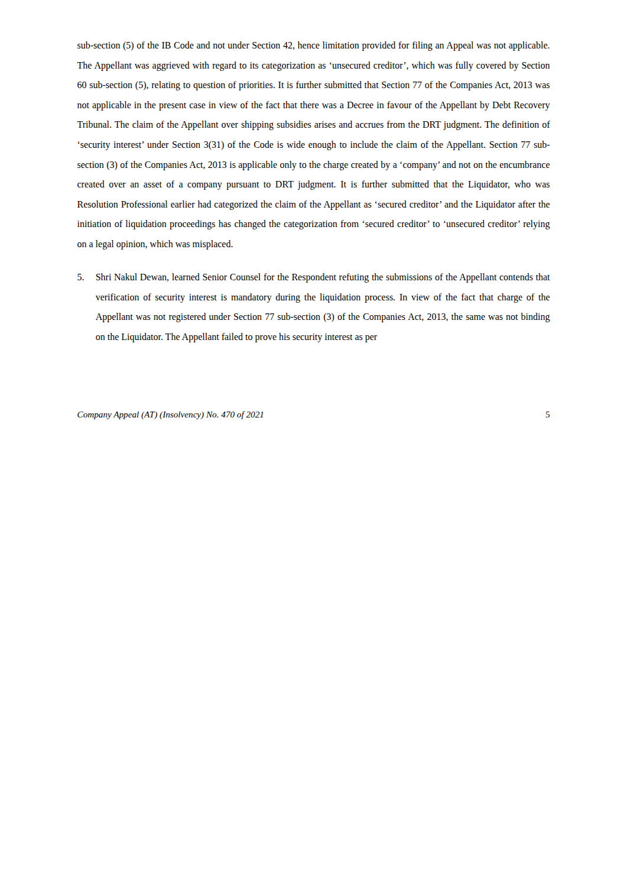sub-section (5) of the IB Code and not under Section 42, hence limitation provided for filing an Appeal was not applicable. The Appellant was aggrieved with regard to its categorization as ‘unsecured creditor’, which was fully covered by Section 60 sub-section (5), relating to question of priorities. It is further submitted that Section 77 of the Companies Act, 2013 was not applicable in the present case in view of the fact that there was a Decree in favour of the Appellant by Debt Recovery Tribunal. The claim of the Appellant over shipping subsidies arises and accrues from the DRT judgment. The definition of ‘security interest’ under Section 3(31) of the Code is wide enough to include the claim of the Appellant. Section 77 sub-section (3) of the Companies Act, 2013 is applicable only to the charge created by a ‘company’ and not on the encumbrance created over an asset of a company pursuant to DRT judgment. It is further submitted that the Liquidator, who was Resolution Professional earlier had categorized the claim of the Appellant as ‘secured creditor’ and the Liquidator after the initiation of liquidation proceedings has changed the categorization from ‘secured creditor’ to ‘unsecured creditor’ relying on a legal opinion, which was misplaced.
5.
Shri Nakul Dewan, learned Senior Counsel for the Respondent refuting the submissions of the Appellant contends that verification of security interest is mandatory during the liquidation process. In view of the fact that charge of the Appellant was not registered under Section 77 sub-section (3) of the Companies Act, 2013, the same was not binding on the Liquidator. The Appellant failed to prove his security interest as per
Company Appeal (AT) (Insolvency) No. 470 of 2021 5